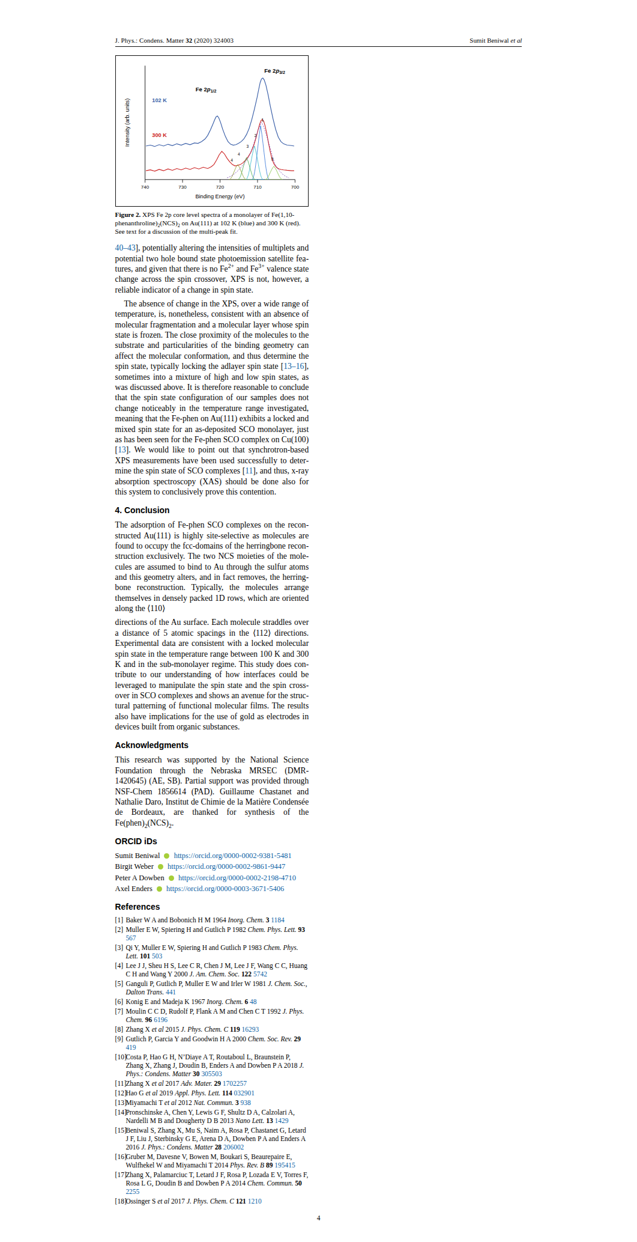J. Phys.: Condens. Matter 32 (2020) 324003
Sumit Beniwal et al
740 730 720 710 700 Binding Energy (eV) Intensity (arb. units) Fe 2p3/2 Fe 2p1/2 102 K 300 K 1 2 3 4 4 5
Figure 2. XPS Fe 2p core level spectra of a monolayer of Fe(1,10-phenanthroline)2(NCS)2 on Au(111) at 102 K (blue) and 300 K (red). See text for a discussion of the multi-peak fit.
40–43], potentially altering the intensities of multiplets and potential two hole bound state photoemission satellite features, and given that there is no Fe2+ and Fe3+ valence state change across the spin crossover, XPS is not, however, a reliable indicator of a change in spin state.
The absence of change in the XPS, over a wide range of temperature, is, nonetheless, consistent with an absence of molecular fragmentation and a molecular layer whose spin state is frozen. The close proximity of the molecules to the substrate and particularities of the binding geometry can affect the molecular conformation, and thus determine the spin state, typically locking the adlayer spin state [13–16], sometimes into a mixture of high and low spin states, as was discussed above. It is therefore reasonable to conclude that the spin state configuration of our samples does not change noticeably in the temperature range investigated, meaning that the Fe-phen on Au(111) exhibits a locked and mixed spin state for an as-deposited SCO monolayer, just as has been seen for the Fe-phen SCO complex on Cu(100) [13]. We would like to point out that synchrotron-based XPS measurements have been used successfully to determine the spin state of SCO complexes [11], and thus, x-ray absorption spectroscopy (XAS) should be done also for this system to conclusively prove this contention.
4. Conclusion
The adsorption of Fe-phen SCO complexes on the reconstructed Au(111) is highly site-selective as molecules are found to occupy the fcc-domains of the herringbone reconstruction exclusively. The two NCS moieties of the molecules are assumed to bind to Au through the sulfur atoms and this geometry alters, and in fact removes, the herringbone reconstruction. Typically, the molecules arrange themselves in densely packed 1D rows, which are oriented along the ⟨110⟩
directions of the Au surface. Each molecule straddles over a distance of 5 atomic spacings in the ⟨112⟩ directions. Experimental data are consistent with a locked molecular spin state in the temperature range between 100 K and 300 K and in the sub-monolayer regime. This study does contribute to our understanding of how interfaces could be leveraged to manipulate the spin state and the spin crossover in SCO complexes and shows an avenue for the structural patterning of functional molecular films. The results also have implications for the use of gold as electrodes in devices built from organic substances.
Acknowledgments
This research was supported by the National Science Foundation through the Nebraska MRSEC (DMR-1420645) (AE, SB). Partial support was provided through NSF-Chem 1856614 (PAD). Guillaume Chastanet and Nathalie Daro, Institut de Chimie de la Matière Condensée de Bordeaux, are thanked for synthesis of the Fe(phen)2(NCS)2.
ORCID iDs
Sumit Beniwal https://orcid.org/0000-0002-9381-5481
Birgit Weber https://orcid.org/0000-0002-9861-9447
Peter A Dowben https://orcid.org/0000-0002-2198-4710
Axel Enders https://orcid.org/0000-0003-3671-5406
References
Baker W A and Bobonich H M 1964 Inorg. Chem. 3 1184
Muller E W, Spiering H and Gutlich P 1982 Chem. Phys. Lett. 93 567
Qi Y, Muller E W, Spiering H and Gutlich P 1983 Chem. Phys. Lett. 101 503
Lee J J, Sheu H S, Lee C R, Chen J M, Lee J F, Wang C C, Huang C H and Wang Y 2000 J. Am. Chem. Soc. 122 5742
Ganguli P, Gutlich P, Muller E W and Irler W 1981 J. Chem. Soc., Dalton Trans. 441
Konig E and Madeja K 1967 Inorg. Chem. 6 48
Moulin C C D, Rudolf P, Flank A M and Chen C T 1992 J. Phys. Chem. 96 6196
Zhang X et al 2015 J. Phys. Chem. C 119 16293
Gutlich P, Garcia Y and Goodwin H A 2000 Chem. Soc. Rev. 29 419
Costa P, Hao G H, N’Diaye A T, Routaboul L, Braunstein P, Zhang X, Zhang J, Doudin B, Enders A and Dowben P A 2018 J. Phys.: Condens. Matter 30 305503
Zhang X et al 2017 Adv. Mater. 29 1702257
Hao G et al 2019 Appl. Phys. Lett. 114 032901
Miyamachi T et al 2012 Nat. Commun. 3 938
Pronschinske A, Chen Y, Lewis G F, Shultz D A, Calzolari A, Nardelli M B and Dougherty D B 2013 Nano Lett. 13 1429
Beniwal S, Zhang X, Mu S, Naim A, Rosa P, Chastanet G, Letard J F, Liu J, Sterbinsky G E, Arena D A, Dowben P A and Enders A 2016 J. Phys.: Condens. Matter 28 206002
Gruber M, Davesne V, Bowen M, Boukari S, Beaurepaire E, Wulfhekel W and Miyamachi T 2014 Phys. Rev. B 89 195415
Zhang X, Palamarciuc T, Letard J F, Rosa P, Lozada E V, Torres F, Rosa L G, Doudin B and Dowben P A 2014 Chem. Commun. 50 2255
Ossinger S et al 2017 J. Phys. Chem. C 121 1210
4